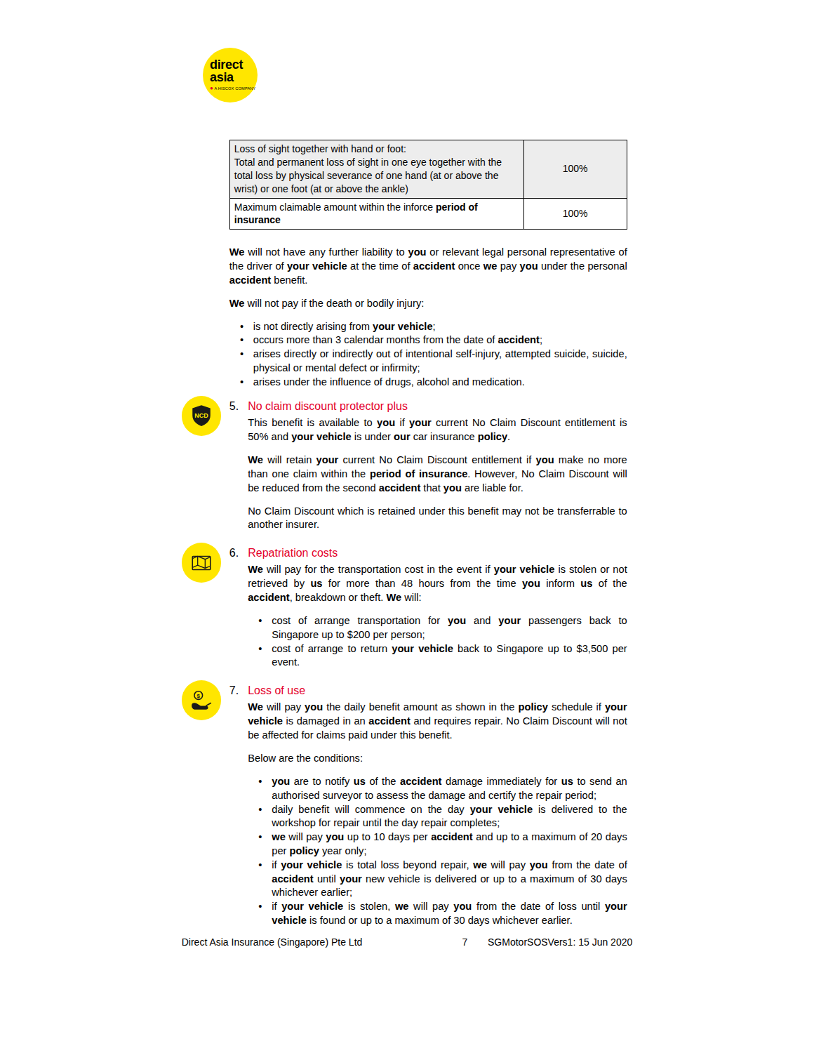direct
asia
● A HISCOX COMPANY
| Loss of sight together with hand or foot: Total and permanent loss of sight in one eye together with the total loss by physical severance of one hand (at or above the wrist) or one foot (at or above the ankle) | 100% |
| Maximum claimable amount within the inforce period of insurance | 100% |
We will not have any further liability to you or relevant legal personal representative of the driver of your vehicle at the time of accident once we pay you under the personal accident benefit.
We will not pay if the death or bodily injury:
is not directly arising from your vehicle;
occurs more than 3 calendar months from the date of accident;
arises directly or indirectly out of intentional self-injury, attempted suicide, suicide, physical or mental defect or infirmity;
arises under the influence of drugs, alcohol and medication.
NCD
5.
No claim discount protector plus
This benefit is available to you if your current No Claim Discount entitlement is 50% and your vehicle is under our car insurance policy.
We will retain your current No Claim Discount entitlement if you make no more than one claim within the period of insurance. However, No Claim Discount will be reduced from the second accident that you are liable for.
No Claim Discount which is retained under this benefit may not be transferrable to another insurer.
6.
Repatriation costs
We will pay for the transportation cost in the event if your vehicle is stolen or not retrieved by us for more than 48 hours from the time you inform us of the accident, breakdown or theft. We will:
cost of arrange transportation for you and your passengers back to Singapore up to $200 per person;
cost of arrange to return your vehicle back to Singapore up to $3,500 per event.
$
7.
Loss of use
We will pay you the daily benefit amount as shown in the policy schedule if your vehicle is damaged in an accident and requires repair. No Claim Discount will not be affected for claims paid under this benefit.
Below are the conditions:
you are to notify us of the accident damage immediately for us to send an authorised surveyor to assess the damage and certify the repair period;
daily benefit will commence on the day your vehicle is delivered to the workshop for repair until the day repair completes;
we will pay you up to 10 days per accident and up to a maximum of 20 days per policy year only;
if your vehicle is total loss beyond repair, we will pay you from the date of accident until your new vehicle is delivered or up to a maximum of 30 days whichever earlier;
if your vehicle is stolen, we will pay you from the date of loss until your vehicle is found or up to a maximum of 30 days whichever earlier.
Direct Asia Insurance (Singapore) Pte Ltd
7
SGMotorSOSVers1: 15 Jun 2020